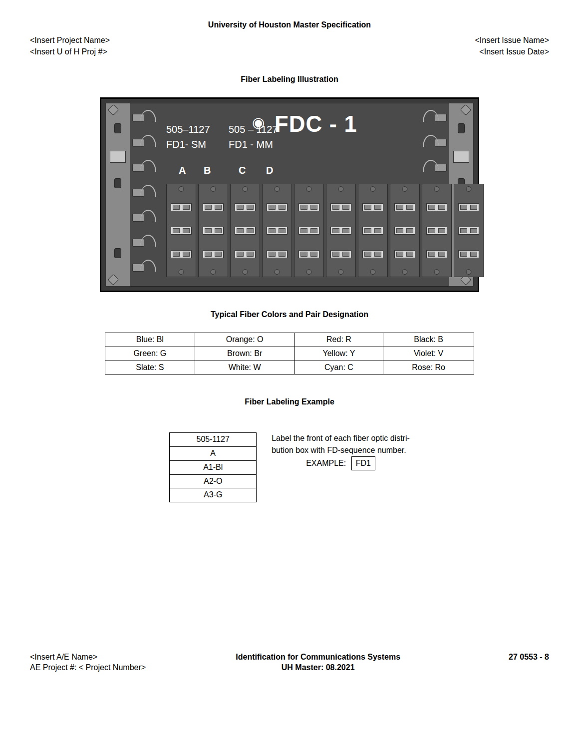University of Houston Master Specification
<Insert Project Name> <Insert Issue Name>
<Insert U of H Proj #> <Insert Issue Date>
Fiber Labeling Illustration
◉
FDC - 1
505–1127
FD1- SM
505 – 1127
FD1 - MM
A
B
C
D
Typical Fiber Colors and Pair Designation
| Blue: Bl | Orange: O | Red: R | Black: B |
| Green: G | Brown: Br | Yellow: Y | Violet: V |
| Slate: S | White: W | Cyan: C | Rose: Ro |
Fiber Labeling Example
| 505-1127 |
| A |
| A1-Bl |
| A2-O |
| A3-G |
Label the front of each fiber optic distri-
bution box with FD-sequence number.
EXAMPLE: FD1
<Insert A/E Name>
AE Project #: < Project Number>
Identification for Communications Systems
UH Master: 08.2021
27 0553 - 8